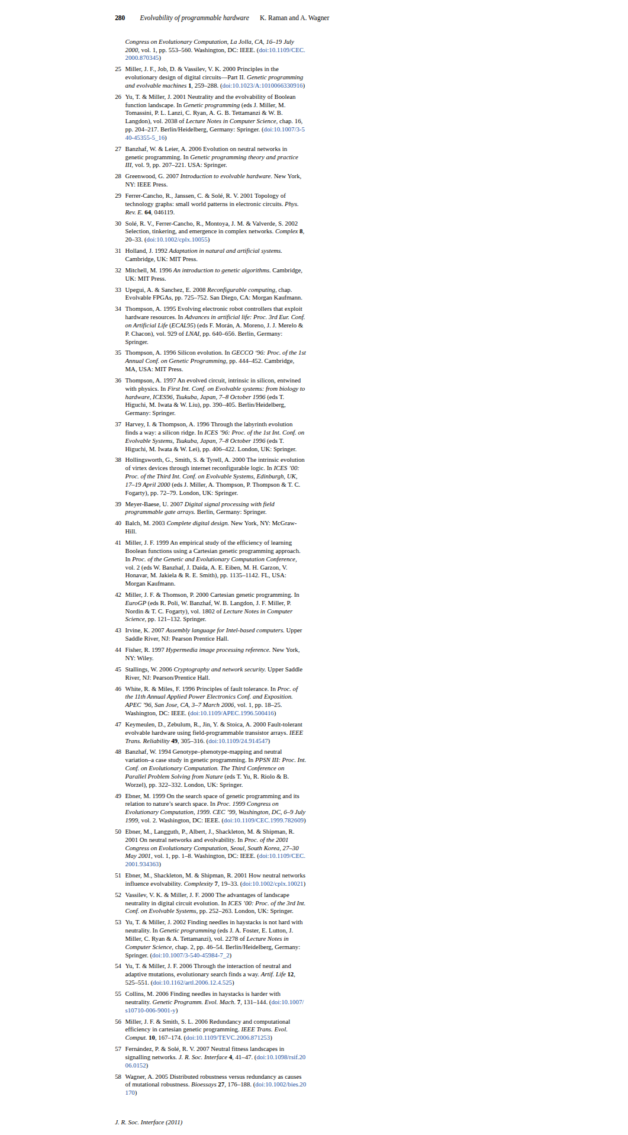280 Evolvability of programmable hardware K. Raman and A. Wagner
Congress on Evolutionary Computation, La Jolla, CA, 16–19 July 2000, vol. 1, pp. 553–560. Washington, DC: IEEE. (doi:10.1109/CEC.2000.870345)
25 Miller, J. F., Job, D. & Vassilev, V. K. 2000 Principles in the evolutionary design of digital circuits—Part II. Genetic programming and evolvable machines 1, 259–288. (doi:10.1023/A:1010066330916)
26 Yu, T. & Miller, J. 2001 Neutrality and the evolvability of Boolean function landscape. In Genetic programming (eds J. Miller, M. Tomassini, P. L. Lanzi, C. Ryan, A. G. B. Tettamanzi & W. B. Langdon), vol. 2038 of Lecture Notes in Computer Science, chap. 16, pp. 204–217. Berlin/Heidelberg, Germany: Springer. (doi:10.1007/3-540-45355-5_16)
27 Banzhaf, W. & Leier, A. 2006 Evolution on neutral networks in genetic programming. In Genetic programming theory and practice III, vol. 9, pp. 207–221. USA: Springer.
28 Greenwood, G. 2007 Introduction to evolvable hardware. New York, NY: IEEE Press.
29 Ferrer-Cancho, R., Janssen, C. & Solé, R. V. 2001 Topology of technology graphs: small world patterns in electronic circuits. Phys. Rev. E. 64, 046119.
30 Solé, R. V., Ferrer-Cancho, R., Montoya, J. M. & Valverde, S. 2002 Selection, tinkering, and emergence in complex networks. Complex 8, 20–33. (doi:10.1002/cplx.10055)
31 Holland, J. 1992 Adaptation in natural and artificial systems. Cambridge, UK: MIT Press.
32 Mitchell, M. 1996 An introduction to genetic algorithms. Cambridge, UK: MIT Press.
33 Upegui, A. & Sanchez, E. 2008 Reconfigurable computing, chap. Evolvable FPGAs, pp. 725–752. San Diego, CA: Morgan Kaufmann.
34 Thompson, A. 1995 Evolving electronic robot controllers that exploit hardware resources. In Advances in artificial life: Proc. 3rd Eur. Conf. on Artificial Life (ECAL95) (eds F. Morán, A. Moreno, J. J. Merelo & P. Chacon), vol. 929 of LNAI, pp. 640–656. Berlin, Germany: Springer.
35 Thompson, A. 1996 Silicon evolution. In GECCO ‘96: Proc. of the 1st Annual Conf. on Genetic Programming, pp. 444–452. Cambridge, MA, USA: MIT Press.
36 Thompson, A. 1997 An evolved circuit, intrinsic in silicon, entwined with physics. In First Int. Conf. on Evolvable systems: from biology to hardware, ICES96, Tsukuba, Japan, 7–8 October 1996 (eds T. Higuchi, M. Iwata & W. Liu), pp. 390–405. Berlin/Heidelberg, Germany: Springer.
37 Harvey, I. & Thompson, A. 1996 Through the labyrinth evolution finds a way: a silicon ridge. In ICES ’96: Proc. of the 1st Int. Conf. on Evolvable Systems, Tsukuba, Japan, 7–8 October 1996 (eds T. Higuchi, M. Iwata & W. Lei), pp. 406–422. London, UK: Springer.
38 Hollingsworth, G., Smith, S. & Tyrell, A. 2000 The intrinsic evolution of virtex devices through internet reconfigurable logic. In ICES ’00: Proc. of the Third Int. Conf. on Evolvable Systems, Edinburgh, UK, 17–19 April 2000 (eds J. Miller, A. Thompson, P. Thompson & T. C. Fogarty), pp. 72–79. London, UK: Springer.
39 Meyer-Baese, U. 2007 Digital signal processing with field programmable gate arrays. Berlin, Germany: Springer.
40 Balch, M. 2003 Complete digital design. New York, NY: McGraw-Hill.
41 Miller, J. F. 1999 An empirical study of the efficiency of learning Boolean functions using a Cartesian genetic programming approach. In Proc. of the Genetic and Evolutionary Computation Conference, vol. 2 (eds W. Banzhaf, J. Daida, A. E. Eiben, M. H. Garzon, V. Honavar, M. Jakiela & R. E. Smith), pp. 1135–1142. FL, USA: Morgan Kaufmann.
42 Miller, J. F. & Thomson, P. 2000 Cartesian genetic programming. In EuroGP (eds R. Poli, W. Banzhaf, W. B. Langdon, J. F. Miller, P. Nordin & T. C. Fogarty), vol. 1802 of Lecture Notes in Computer Science, pp. 121–132. Springer.
43 Irvine, K. 2007 Assembly language for Intel-based computers. Upper Saddle River, NJ: Pearson Prentice Hall.
44 Fisher, R. 1997 Hypermedia image processing reference. New York, NY: Wiley.
45 Stallings, W. 2006 Cryptography and network security. Upper Saddle River, NJ: Pearson/Prentice Hall.
46 White, R. & Miles, F. 1996 Principles of fault tolerance. In Proc. of the 11th Annual Applied Power Electronics Conf. and Exposition. APEC ’96, San Jose, CA, 3–7 March 2006, vol. 1, pp. 18–25. Washington, DC: IEEE. (doi:10.1109/APEC.1996.500416)
47 Keymeulen, D., Zebulum, R., Jin, Y. & Stoica, A. 2000 Fault-tolerant evolvable hardware using field-programmable transistor arrays. IEEE Trans. Reliability 49, 305–316. (doi:10.1109/24.914547)
48 Banzhaf, W. 1994 Genotype–phenotype-mapping and neutral variation–a case study in genetic programming. In PPSN III: Proc. Int. Conf. on Evolutionary Computation. The Third Conference on Parallel Problem Solving from Nature (eds T. Yu, R. Riolo & B. Worzel), pp. 322–332. London, UK: Springer.
49 Ebner, M. 1999 On the search space of genetic programming and its relation to nature’s search space. In Proc. 1999 Congress on Evolutionary Computation, 1999. CEC ’99, Washington, DC, 6–9 July 1999, vol. 2. Washington, DC: IEEE. (doi:10.1109/CEC.1999.782609)
50 Ebner, M., Langguth, P., Albert, J., Shackleton, M. & Shipman, R. 2001 On neutral networks and evolvability. In Proc. of the 2001 Congress on Evolutionary Computation, Seoul, South Korea, 27–30 May 2001, vol. 1, pp. 1–8. Washington, DC: IEEE. (doi:10.1109/CEC.2001.934363)
51 Ebner, M., Shackleton, M. & Shipman, R. 2001 How neutral networks influence evolvability. Complexity 7, 19–33. (doi:10.1002/cplx.10021)
52 Vassilev, V. K. & Miller, J. F. 2000 The advantages of landscape neutrality in digital circuit evolution. In ICES ’00: Proc. of the 3rd Int. Conf. on Evolvable Systems, pp. 252–263. London, UK: Springer.
53 Yu, T. & Miller, J. 2002 Finding needles in haystacks is not hard with neutrality. In Genetic programming (eds J. A. Foster, E. Lutton, J. Miller, C. Ryan & A. Tettamanzi), vol. 2278 of Lecture Notes in Computer Science, chap. 2, pp. 46–54. Berlin/Heidelberg, Germany: Springer. (doi:10.1007/3-540-45984-7_2)
54 Yu, T. & Miller, J. F. 2006 Through the interaction of neutral and adaptive mutations, evolutionary search finds a way. Artif. Life 12, 525–551. (doi:10.1162/artl.2006.12.4.525)
55 Collins, M. 2006 Finding needles in haystacks is harder with neutrality. Genetic Programm. Evol. Mach. 7, 131–144. (doi:10.1007/s10710-006-9001-y)
56 Miller, J. F. & Smith, S. L. 2006 Redundancy and computational efficiency in cartesian genetic programming. IEEE Trans. Evol. Comput. 10, 167–174. (doi:10.1109/TEVC.2006.871253)
57 Fernández, P. & Solé, R. V. 2007 Neutral fitness landscapes in signalling networks. J. R. Soc. Interface 4, 41–47. (doi:10.1098/rsif.2006.0152)
58 Wagner, A. 2005 Distributed robustness versus redundancy as causes of mutational robustness. Bioessays 27, 176–188. (doi:10.1002/bies.20170)
J. R. Soc. Interface (2011)